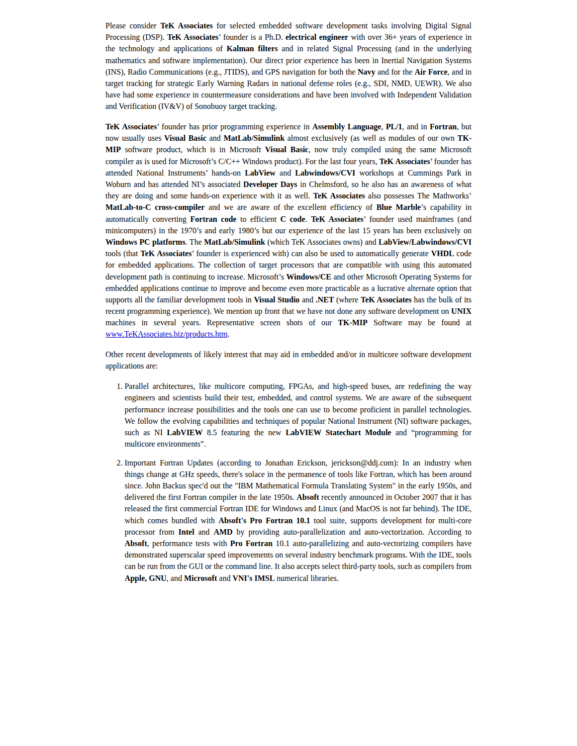Please consider TeK Associates for selected embedded software development tasks involving Digital Signal Processing (DSP). TeK Associates’ founder is a Ph.D. electrical engineer with over 36+ years of experience in the technology and applications of Kalman filters and in related Signal Processing (and in the underlying mathematics and software implementation). Our direct prior experience has been in Inertial Navigation Systems (INS), Radio Communications (e.g., JTIDS), and GPS navigation for both the Navy and for the Air Force, and in target tracking for strategic Early Warning Radars in national defense roles (e.g., SDI, NMD, UEWR). We also have had some experience in countermeasure considerations and have been involved with Independent Validation and Verification (IV&V) of Sonobuoy target tracking.
TeK Associates’ founder has prior programming experience in Assembly Language, PL/1, and in Fortran, but now usually uses Visual Basic and MatLab/Simulink almost exclusively (as well as modules of our own TK-MIP software product, which is in Microsoft Visual Basic, now truly compiled using the same Microsoft compiler as is used for Microsoft’s C/C++ Windows product). For the last four years, TeK Associates’ founder has attended National Instruments’ hands-on LabView and Labwindows/CVI workshops at Cummings Park in Woburn and has attended NI’s associated Developer Days in Chelmsford, so he also has an awareness of what they are doing and some hands-on experience with it as well. TeK Associates also possesses The Mathworks’ MatLab-to-C cross-compiler and we are aware of the excellent efficiency of Blue Marble’s capability in automatically converting Fortran code to efficient C code. TeK Associates’ founder used mainframes (and minicomputers) in the 1970’s and early 1980’s but our experience of the last 15 years has been exclusively on Windows PC platforms. The MatLab/Simulink (which TeK Associates owns) and LabView/Labwindows/CVI tools (that TeK Associates’ founder is experienced with) can also be used to automatically generate VHDL code for embedded applications. The collection of target processors that are compatible with using this automated development path is continuing to increase. Microsoft’s Windows/CE and other Microsoft Operating Systems for embedded applications continue to improve and become even more practicable as a lucrative alternate option that supports all the familiar development tools in Visual Studio and .NET (where TeK Associates has the bulk of its recent programming experience). We mention up front that we have not done any software development on UNIX machines in several years. Representative screen shots of our TK-MIP Software may be found at www.TeKAssociates.biz/products.htm.
Other recent developments of likely interest that may aid in embedded and/or in multicore software development applications are:
Parallel architectures, like multicore computing, FPGAs, and high-speed buses, are redefining the way engineers and scientists build their test, embedded, and control systems. We are aware of the subsequent performance increase possibilities and the tools one can use to become proficient in parallel technologies. We follow the evolving capabilities and techniques of popular National Instrument (NI) software packages, such as NI LabVIEW 8.5 featuring the new LabVIEW Statechart Module and “programming for multicore environments”.
Important Fortran Updates (according to Jonathan Erickson, jerickson@ddj.com): In an industry when things change at GHz speeds, there's solace in the permanence of tools like Fortran, which has been around since. John Backus spec'd out the "IBM Mathematical Formula Translating System" in the early 1950s, and delivered the first Fortran compiler in the late 1950s. Absoft recently announced in October 2007 that it has released the first commercial Fortran IDE for Windows and Linux (and MacOS is not far behind). The IDE, which comes bundled with Absoft's Pro Fortran 10.1 tool suite, supports development for multi-core processor from Intel and AMD by providing auto-parallelization and auto-vectorization. According to Absoft, performance tests with Pro Fortran 10.1 auto-parallelizing and auto-vectorizing compilers have demonstrated superscalar speed improvements on several industry benchmark programs. With the IDE, tools can be run from the GUI or the command line. It also accepts select third-party tools, such as compilers from Apple, GNU, and Microsoft and VNI's IMSL numerical libraries.